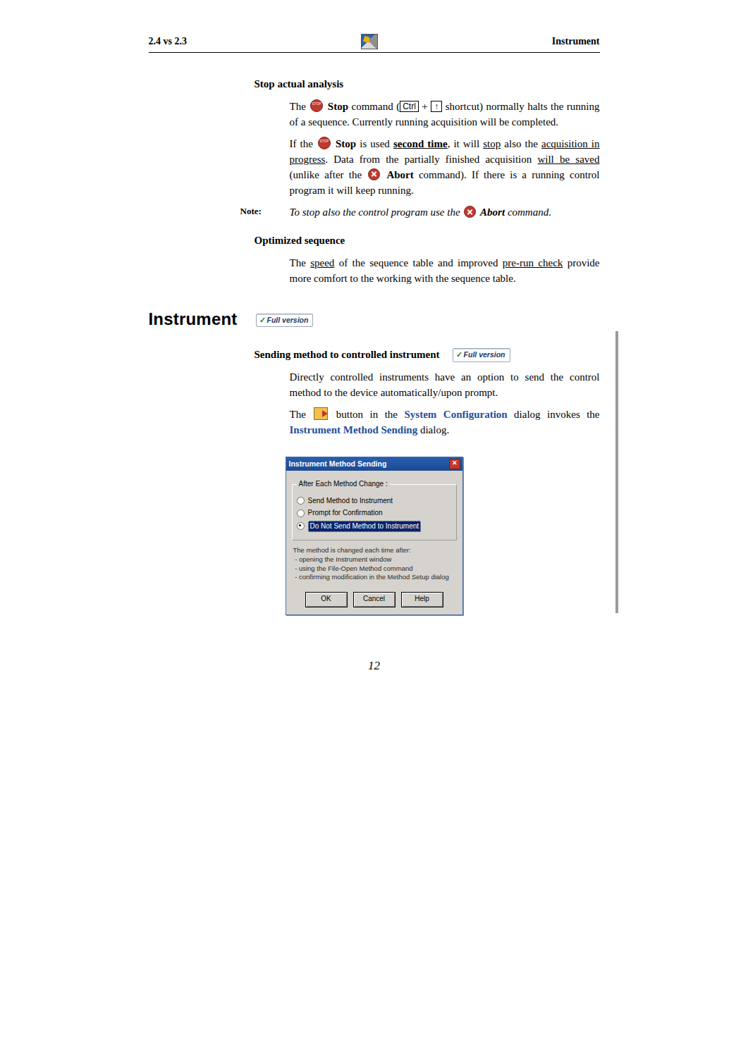2.4 vs 2.3
Instrument
Stop actual analysis
The Stop command (Ctrl + ↑ shortcut) normally halts the running of a sequence. Currently running acquisition will be completed.
If the Stop is used second time, it will stop also the acquisition in progress. Data from the partially finished acquisition will be saved (unlike after the Abort command). If there is a running control program it will keep running.
Note:
To stop also the control program use the Abort command.
Optimized sequence
The speed of the sequence table and improved pre-run check provide more comfort to the working with the sequence table.
Instrument
✓Full version
Sending method to controlled instrument
✓Full version
Directly controlled instruments have an option to send the control method to the device automatically/upon prompt.
The button in the System Configuration dialog invokes the Instrument Method Sending dialog.
Instrument Method Sending ✕
After Each Method Change :
Send Method to Instrument
Prompt for Confirmation
Do Not Send Method to Instrument
The method is changed each time after: - opening the Instrument window - using the File-Open Method command - confirming modification in the Method Setup dialog
OK
Cancel
Help
12